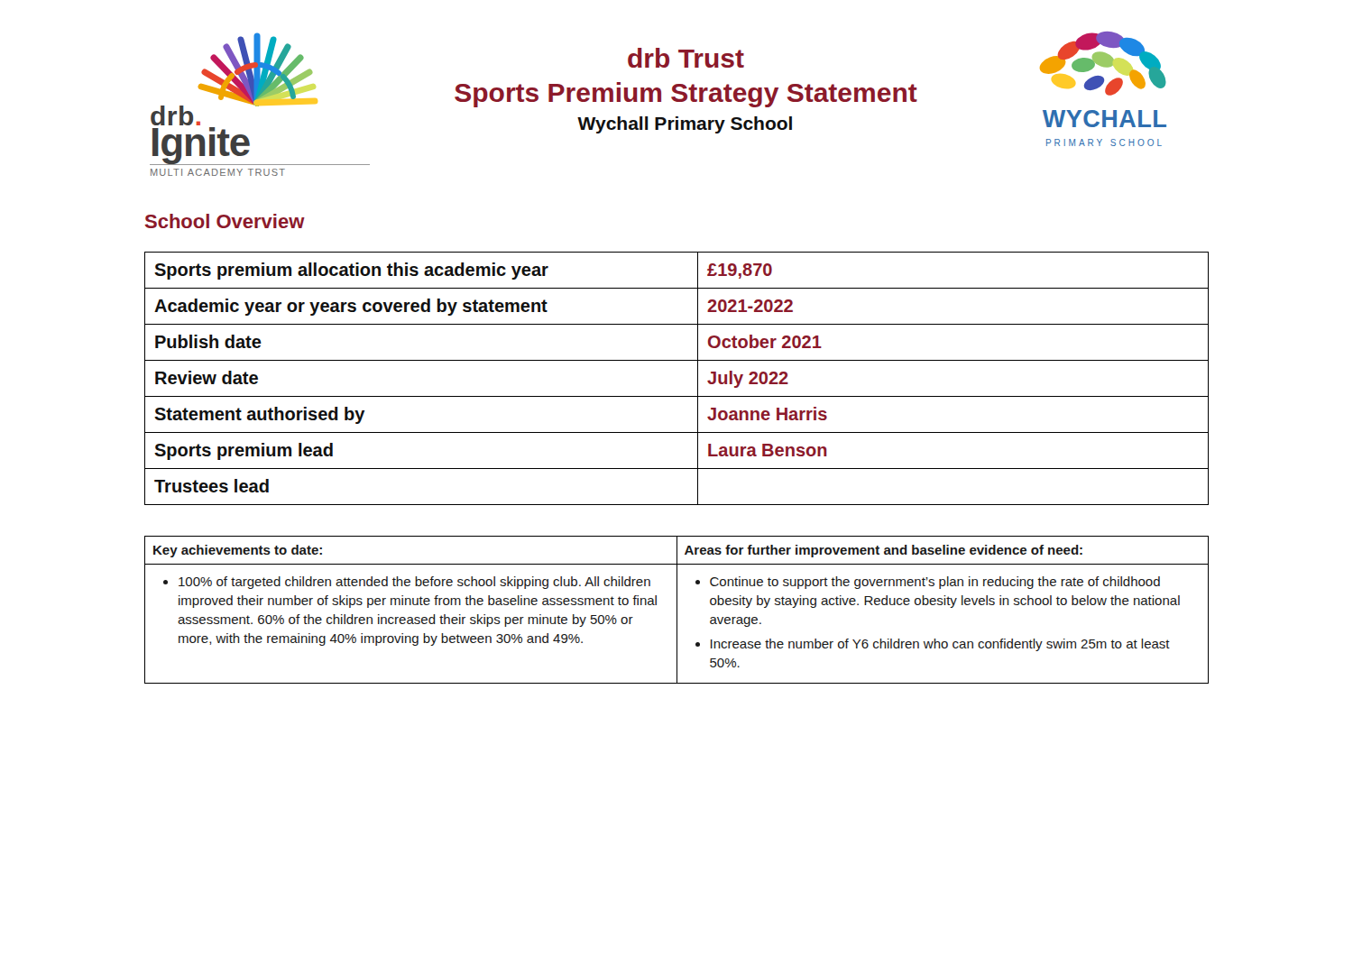drb.
Ignite
Multi Academy Trust
drb Trust
Sports Premium Strategy Statement
Wychall Primary School
WYCHALL
Primary School
School Overview
| Sports premium allocation this academic year | £19,870 |
| Academic year or years covered by statement | 2021-2022 |
| Publish date | October 2021 |
| Review date | July 2022 |
| Statement authorised by | Joanne Harris |
| Sports premium lead | Laura Benson |
| Trustees lead | |
| Key achievements to date: | Areas for further improvement and baseline evidence of need: |
| --- | --- |
| 100% of targeted children attended the before school skipping club. All children improved their number of skips per minute from the baseline assessment to final assessment. 60% of the children increased their skips per minute by 50% or more, with the remaining 40% improving by between 30% and 49%. | Continue to support the government’s plan in reducing the rate of childhood obesity by staying active. Reduce obesity levels in school to below the national average. Increase the number of Y6 children who can confidently swim 25m to at least 50%. |